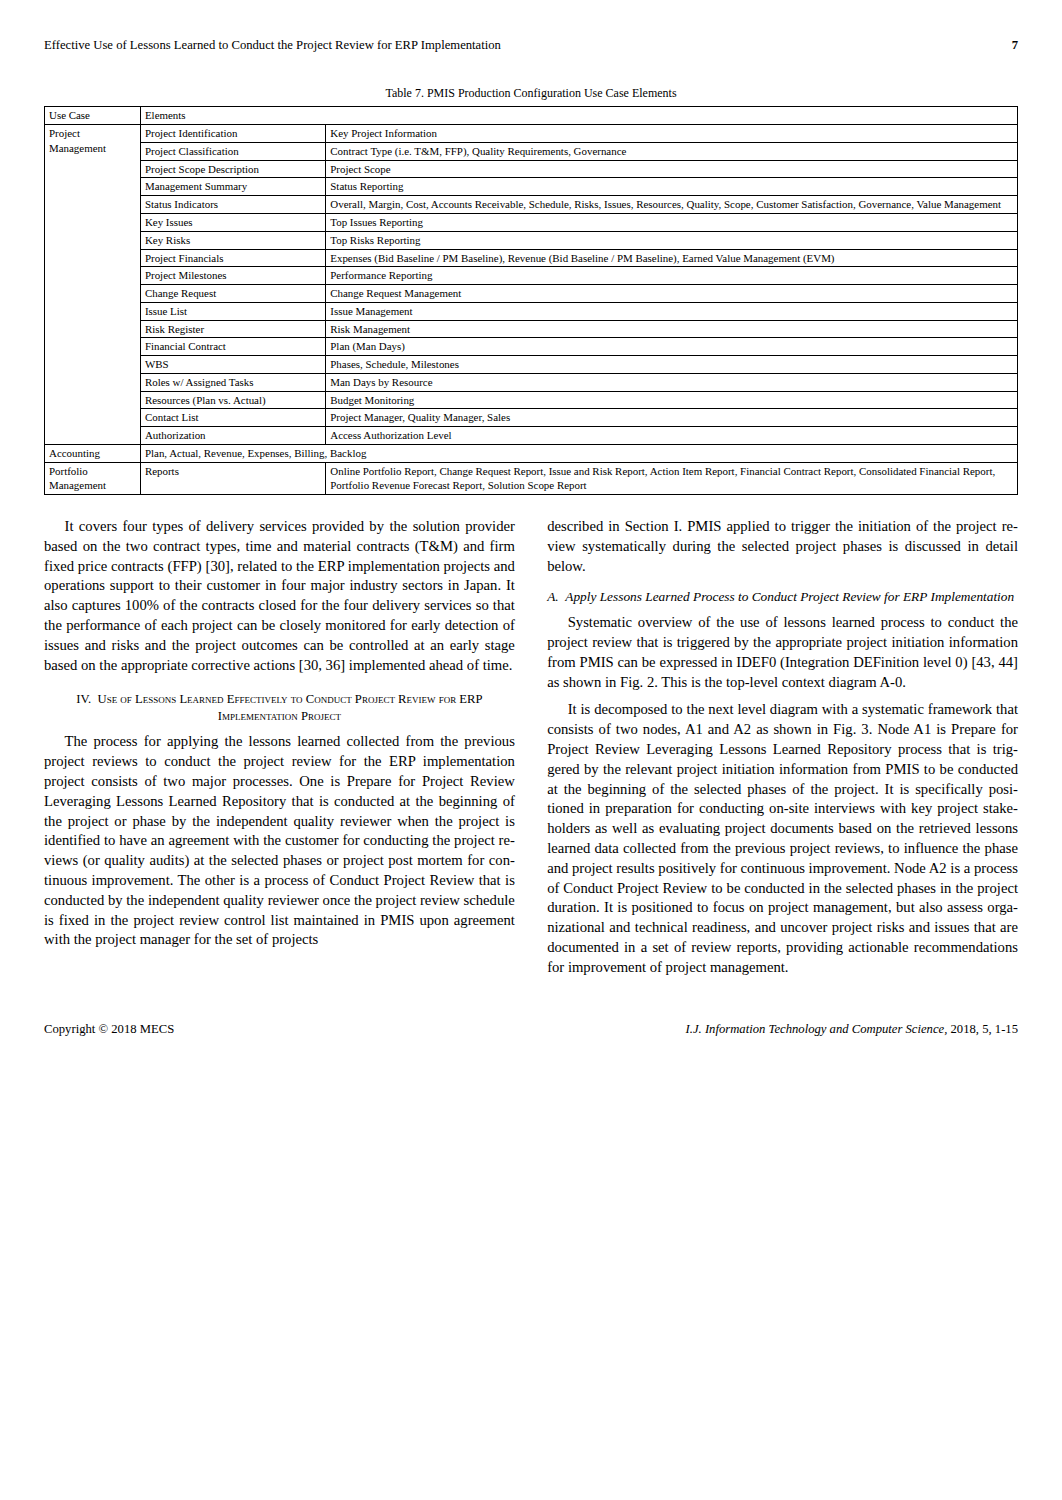Effective Use of Lessons Learned to Conduct the Project Review for ERP Implementation 7
Table 7. PMIS Production Configuration Use Case Elements
| Use Case | Elements |
| --- | --- |
| Project Management | Project Identification | Key Project Information |
| Project Classification | Contract Type (i.e. T&M, FFP), Quality Requirements, Governance |
| Project Scope Description | Project Scope |
| Management Summary | Status Reporting |
| Status Indicators | Overall, Margin, Cost, Accounts Receivable, Schedule, Risks, Issues, Resources, Quality, Scope, Customer Satisfaction, Governance, Value Management |
| Key Issues | Top Issues Reporting |
| Key Risks | Top Risks Reporting |
| Project Financials | Expenses (Bid Baseline / PM Baseline), Revenue (Bid Baseline / PM Baseline), Earned Value Management (EVM) |
| Project Milestones | Performance Reporting |
| Change Request | Change Request Management |
| Issue List | Issue Management |
| Risk Register | Risk Management |
| Financial Contract | Plan (Man Days) |
| WBS | Phases, Schedule, Milestones |
| Roles w/ Assigned Tasks | Man Days by Resource |
| Resources (Plan vs. Actual) | Budget Monitoring |
| Contact List | Project Manager, Quality Manager, Sales |
| Authorization | Access Authorization Level |
| Accounting | Plan, Actual, Revenue, Expenses, Billing, Backlog |
| Portfolio Management | Reports | Online Portfolio Report, Change Request Report, Issue and Risk Report, Action Item Report, Financial Contract Report, Consolidated Financial Report, Portfolio Revenue Forecast Report, Solution Scope Report |
It covers four types of delivery services provided by the solution provider based on the two contract types, time and material contracts (T&M) and firm fixed price contracts (FFP) [30], related to the ERP implementation projects and operations support to their customer in four major industry sectors in Japan. It also captures 100% of the contracts closed for the four delivery services so that the performance of each project can be closely monitored for early detection of issues and risks and the project outcomes can be controlled at an early stage based on the appropriate corrective actions [30, 36] implemented ahead of time.
IV. Use of Lessons Learned Effectively to Conduct Project Review for ERP Implementation Project
The process for applying the lessons learned collected from the previous project reviews to conduct the project review for the ERP implementation project consists of two major processes. One is Prepare for Project Review Leveraging Lessons Learned Repository that is conducted at the beginning of the project or phase by the independent quality reviewer when the project is identified to have an agreement with the customer for conducting the project reviews (or quality audits) at the selected phases or project post mortem for continuous improvement. The other is a process of Conduct Project Review that is conducted by the independent quality reviewer once the project review schedule is fixed in the project review control list maintained in PMIS upon agreement with the project manager for the set of projects
described in Section I. PMIS applied to trigger the initiation of the project review systematically during the selected project phases is discussed in detail below.
A. Apply Lessons Learned Process to Conduct Project Review for ERP Implementation
Systematic overview of the use of lessons learned process to conduct the project review that is triggered by the appropriate project initiation information from PMIS can be expressed in IDEF0 (Integration DEFinition level 0) [43, 44] as shown in Fig. 2. This is the top-level context diagram A-0.
It is decomposed to the next level diagram with a systematic framework that consists of two nodes, A1 and A2 as shown in Fig. 3. Node A1 is Prepare for Project Review Leveraging Lessons Learned Repository process that is triggered by the relevant project initiation information from PMIS to be conducted at the beginning of the selected phases of the project. It is specifically positioned in preparation for conducting on-site interviews with key project stakeholders as well as evaluating project documents based on the retrieved lessons learned data collected from the previous project reviews, to influence the phase and project results positively for continuous improvement. Node A2 is a process of Conduct Project Review to be conducted in the selected phases in the project duration. It is positioned to focus on project management, but also assess organizational and technical readiness, and uncover project risks and issues that are documented in a set of review reports, providing actionable recommendations for improvement of project management.
Copyright © 2018 MECS I.J. Information Technology and Computer Science, 2018, 5, 1-15